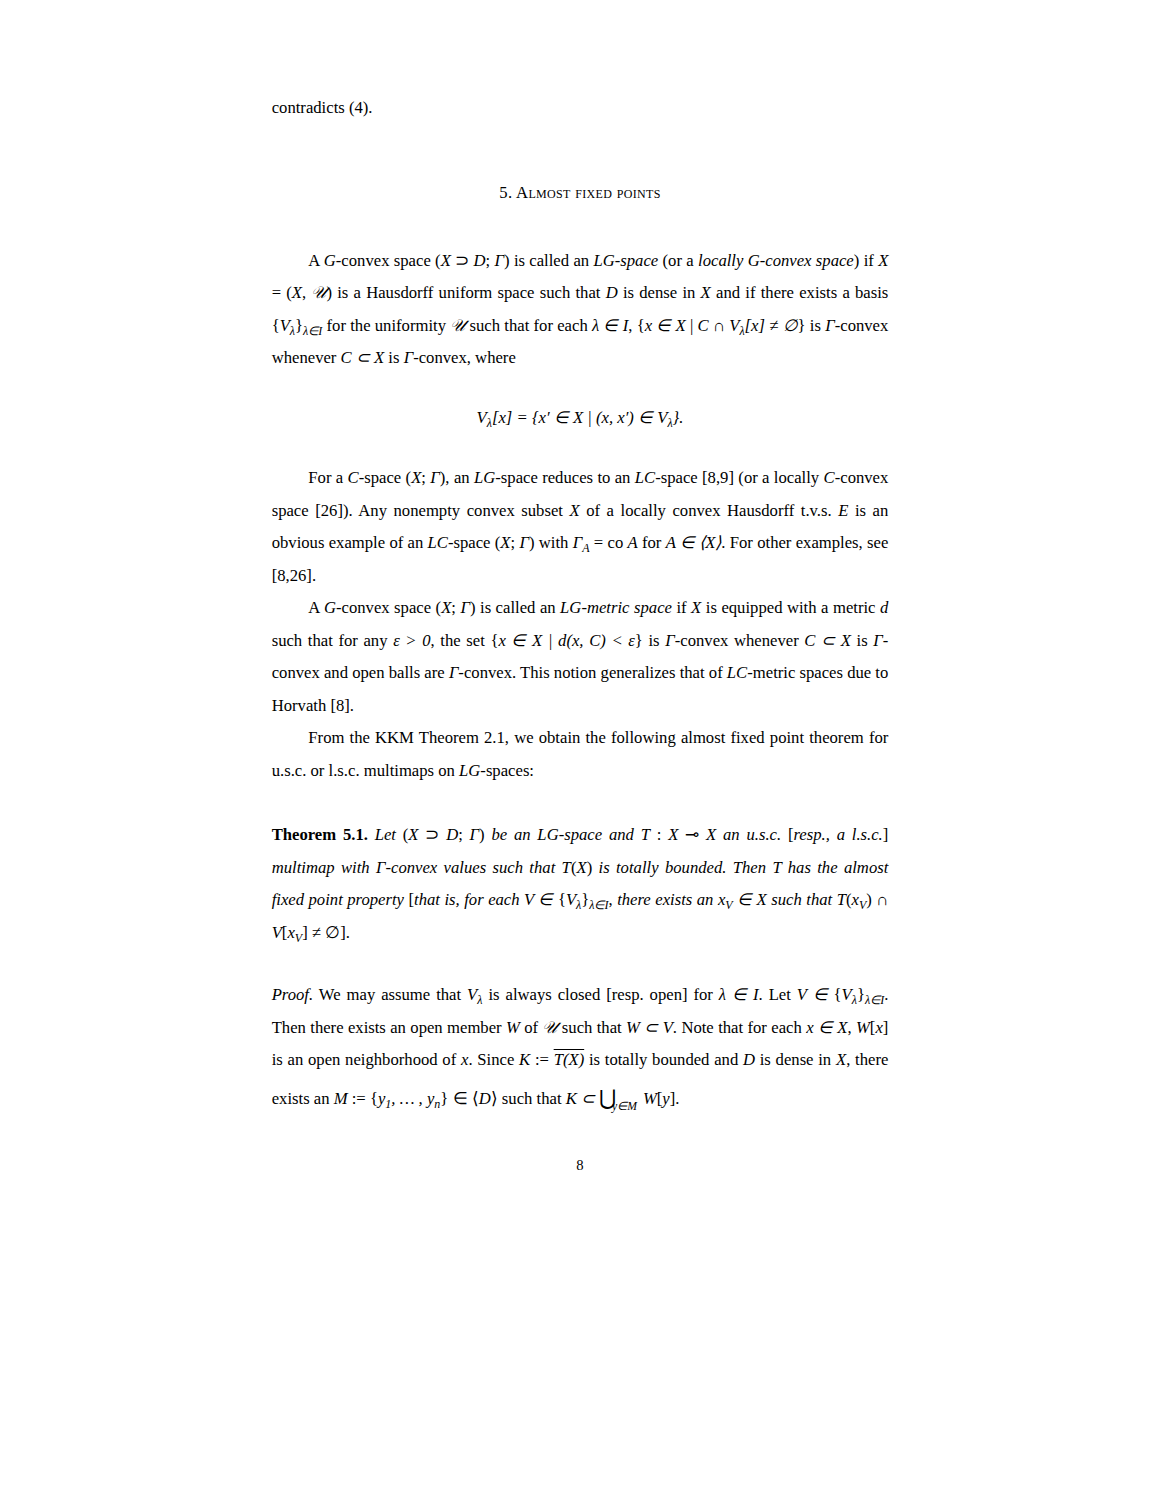contradicts (4).
5. Almost fixed points
A G-convex space (X ⊃ D; Γ) is called an LG-space (or a locally G-convex space) if X = (X, 𝒰) is a Hausdorff uniform space such that D is dense in X and if there exists a basis {Vλ}λ∈I for the uniformity 𝒰 such that for each λ ∈ I, {x ∈ X | C ∩ Vλ[x] ≠ ∅} is Γ-convex whenever C ⊂ X is Γ-convex, where
Vλ[x] = {x′ ∈ X | (x, x′) ∈ Vλ}.
For a C-space (X; Γ), an LG-space reduces to an LC-space [8,9] (or a locally C-convex space [26]). Any nonempty convex subset X of a locally convex Hausdorff t.v.s. E is an obvious example of an LC-space (X; Γ) with ΓA = co A for A ∈ ⟨X⟩. For other examples, see [8,26].
A G-convex space (X; Γ) is called an LG-metric space if X is equipped with a metric d such that for any ε > 0, the set {x ∈ X | d(x, C) < ε} is Γ-convex whenever C ⊂ X is Γ-convex and open balls are Γ-convex. This notion generalizes that of LC-metric spaces due to Horvath [8].
From the KKM Theorem 2.1, we obtain the following almost fixed point theorem for u.s.c. or l.s.c. multimaps on LG-spaces:
Theorem 5.1. Let (X ⊃ D; Γ) be an LG-space and T : X ⊸ X an u.s.c. [resp., a l.s.c.] multimap with Γ-convex values such that T(X) is totally bounded. Then T has the almost fixed point property [that is, for each V ∈ {Vλ}λ∈I, there exists an xV ∈ X such that T(xV) ∩ V[xV] ≠ ∅].
Proof. We may assume that Vλ is always closed [resp. open] for λ ∈ I. Let V ∈ {Vλ}λ∈I. Then there exists an open member W of 𝒰 such that W ⊂ V. Note that for each x ∈ X, W[x] is an open neighborhood of x. Since K := T(X) is totally bounded and D is dense in X, there exists an M := {y1, … , yn} ∈ ⟨D⟩ such that K ⊂ ⋃y∈M W[y].
8